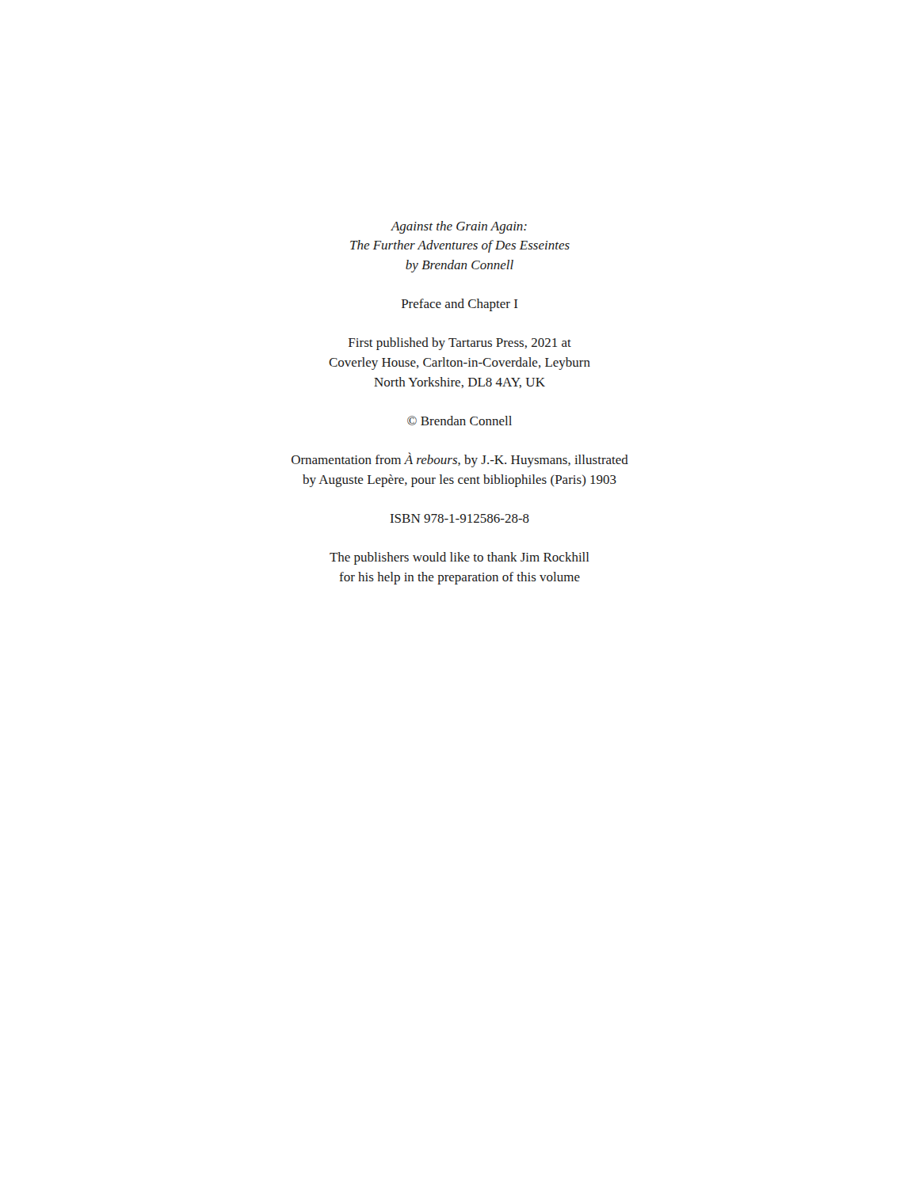Against the Grain Again:
The Further Adventures of Des Esseintes
by Brendan Connell
Preface and Chapter I
First published by Tartarus Press, 2021 at
Coverley House, Carlton-in-Coverdale, Leyburn
North Yorkshire, DL8 4AY, UK
© Brendan Connell
Ornamentation from À rebours, by J.-K. Huysmans, illustrated
by Auguste Lepère, pour les cent bibliophiles (Paris) 1903
ISBN 978-1-912586-28-8
The publishers would like to thank Jim Rockhill
for his help in the preparation of this volume